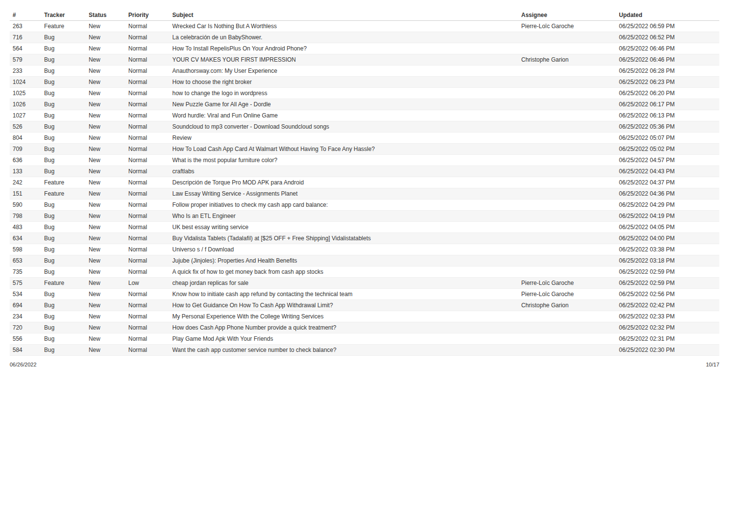| # | Tracker | Status | Priority | Subject | Assignee | Updated |
| --- | --- | --- | --- | --- | --- | --- |
| 263 | Feature | New | Normal | Wrecked Car Is Nothing But A Worthless | Pierre-Loïc Garoche | 06/25/2022 06:59 PM |
| 716 | Bug | New | Normal | La celebración de un BabyShower. | | 06/25/2022 06:52 PM |
| 564 | Bug | New | Normal | How To Install RepelisPlus On Your Android Phone? | | 06/25/2022 06:46 PM |
| 579 | Bug | New | Normal | YOUR CV MAKES YOUR FIRST IMPRESSION | Christophe Garion | 06/25/2022 06:46 PM |
| 233 | Bug | New | Normal | Anauthorsway.com: My User Experience | | 06/25/2022 06:28 PM |
| 1024 | Bug | New | Normal | How to choose the right broker | | 06/25/2022 06:23 PM |
| 1025 | Bug | New | Normal | how to change the logo in wordpress | | 06/25/2022 06:20 PM |
| 1026 | Bug | New | Normal | New Puzzle Game for All Age - Dordle | | 06/25/2022 06:17 PM |
| 1027 | Bug | New | Normal | Word hurdle: Viral and Fun Online Game | | 06/25/2022 06:13 PM |
| 526 | Bug | New | Normal | Soundcloud to mp3 converter - Download Soundcloud songs | | 06/25/2022 05:36 PM |
| 804 | Bug | New | Normal | Review | | 06/25/2022 05:07 PM |
| 709 | Bug | New | Normal | How To Load Cash App Card At Walmart Without Having To Face Any Hassle? | | 06/25/2022 05:02 PM |
| 636 | Bug | New | Normal | What is the most popular furniture color? | | 06/25/2022 04:57 PM |
| 133 | Bug | New | Normal | craftlabs | | 06/25/2022 04:43 PM |
| 242 | Feature | New | Normal | Descripción de Torque Pro MOD APK para Android | | 06/25/2022 04:37 PM |
| 151 | Feature | New | Normal | Law Essay Writing Service - Assignments Planet | | 06/25/2022 04:36 PM |
| 590 | Bug | New | Normal | Follow proper initiatives to check my cash app card balance: | | 06/25/2022 04:29 PM |
| 798 | Bug | New | Normal | Who Is an ETL Engineer | | 06/25/2022 04:19 PM |
| 483 | Bug | New | Normal | UK best essay writing service | | 06/25/2022 04:05 PM |
| 634 | Bug | New | Normal | Buy Vidalista Tablets (Tadalafil) at [$25 OFF + Free Shipping] Vidalistatablets | | 06/25/2022 04:00 PM |
| 598 | Bug | New | Normal | Universo s / f Download | | 06/25/2022 03:38 PM |
| 653 | Bug | New | Normal | Jujube (Jinjoles): Properties And Health Benefits | | 06/25/2022 03:18 PM |
| 735 | Bug | New | Normal | A quick fix of how to get money back from cash app stocks | | 06/25/2022 02:59 PM |
| 575 | Feature | New | Low | cheap jordan replicas for sale | Pierre-Loïc Garoche | 06/25/2022 02:59 PM |
| 534 | Bug | New | Normal | Know how to initiate cash app refund by contacting the technical team | Pierre-Loïc Garoche | 06/25/2022 02:56 PM |
| 694 | Bug | New | Normal | How to Get Guidance On How To Cash App Withdrawal Limit? | Christophe Garion | 06/25/2022 02:42 PM |
| 234 | Bug | New | Normal | My Personal Experience With the College Writing Services | | 06/25/2022 02:33 PM |
| 720 | Bug | New | Normal | How does Cash App Phone Number provide a quick treatment? | | 06/25/2022 02:32 PM |
| 556 | Bug | New | Normal | Play Game Mod Apk With Your Friends | | 06/25/2022 02:31 PM |
| 584 | Bug | New | Normal | Want the cash app customer service number to check balance? | | 06/25/2022 02:30 PM |
06/26/2022 10/17